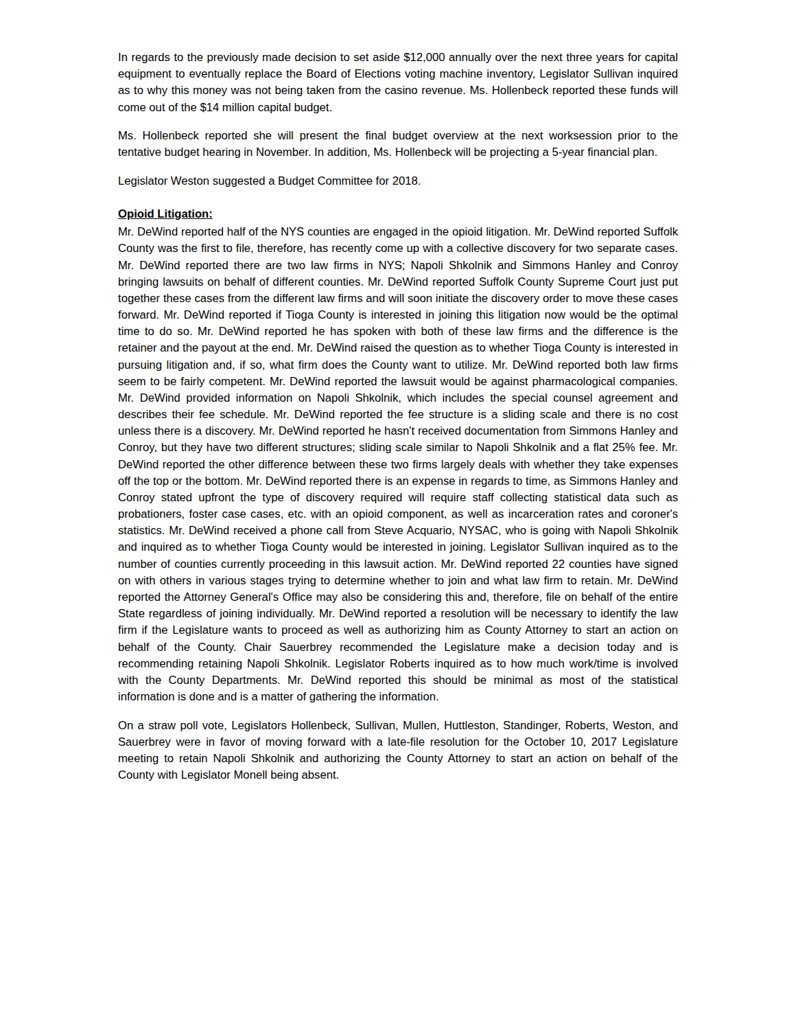In regards to the previously made decision to set aside $12,000 annually over the next three years for capital equipment to eventually replace the Board of Elections voting machine inventory, Legislator Sullivan inquired as to why this money was not being taken from the casino revenue. Ms. Hollenbeck reported these funds will come out of the $14 million capital budget.
Ms. Hollenbeck reported she will present the final budget overview at the next worksession prior to the tentative budget hearing in November. In addition, Ms. Hollenbeck will be projecting a 5-year financial plan.
Legislator Weston suggested a Budget Committee for 2018.
Opioid Litigation:
Mr. DeWind reported half of the NYS counties are engaged in the opioid litigation. Mr. DeWind reported Suffolk County was the first to file, therefore, has recently come up with a collective discovery for two separate cases. Mr. DeWind reported there are two law firms in NYS; Napoli Shkolnik and Simmons Hanley and Conroy bringing lawsuits on behalf of different counties. Mr. DeWind reported Suffolk County Supreme Court just put together these cases from the different law firms and will soon initiate the discovery order to move these cases forward. Mr. DeWind reported if Tioga County is interested in joining this litigation now would be the optimal time to do so. Mr. DeWind reported he has spoken with both of these law firms and the difference is the retainer and the payout at the end. Mr. DeWind raised the question as to whether Tioga County is interested in pursuing litigation and, if so, what firm does the County want to utilize. Mr. DeWind reported both law firms seem to be fairly competent. Mr. DeWind reported the lawsuit would be against pharmacological companies. Mr. DeWind provided information on Napoli Shkolnik, which includes the special counsel agreement and describes their fee schedule. Mr. DeWind reported the fee structure is a sliding scale and there is no cost unless there is a discovery. Mr. DeWind reported he hasn't received documentation from Simmons Hanley and Conroy, but they have two different structures; sliding scale similar to Napoli Shkolnik and a flat 25% fee. Mr. DeWind reported the other difference between these two firms largely deals with whether they take expenses off the top or the bottom. Mr. DeWind reported there is an expense in regards to time, as Simmons Hanley and Conroy stated upfront the type of discovery required will require staff collecting statistical data such as probationers, foster case cases, etc. with an opioid component, as well as incarceration rates and coroner's statistics. Mr. DeWind received a phone call from Steve Acquario, NYSAC, who is going with Napoli Shkolnik and inquired as to whether Tioga County would be interested in joining. Legislator Sullivan inquired as to the number of counties currently proceeding in this lawsuit action. Mr. DeWind reported 22 counties have signed on with others in various stages trying to determine whether to join and what law firm to retain. Mr. DeWind reported the Attorney General's Office may also be considering this and, therefore, file on behalf of the entire State regardless of joining individually. Mr. DeWind reported a resolution will be necessary to identify the law firm if the Legislature wants to proceed as well as authorizing him as County Attorney to start an action on behalf of the County. Chair Sauerbrey recommended the Legislature make a decision today and is recommending retaining Napoli Shkolnik. Legislator Roberts inquired as to how much work/time is involved with the County Departments. Mr. DeWind reported this should be minimal as most of the statistical information is done and is a matter of gathering the information.
On a straw poll vote, Legislators Hollenbeck, Sullivan, Mullen, Huttleston, Standinger, Roberts, Weston, and Sauerbrey were in favor of moving forward with a late-file resolution for the October 10, 2017 Legislature meeting to retain Napoli Shkolnik and authorizing the County Attorney to start an action on behalf of the County with Legislator Monell being absent.